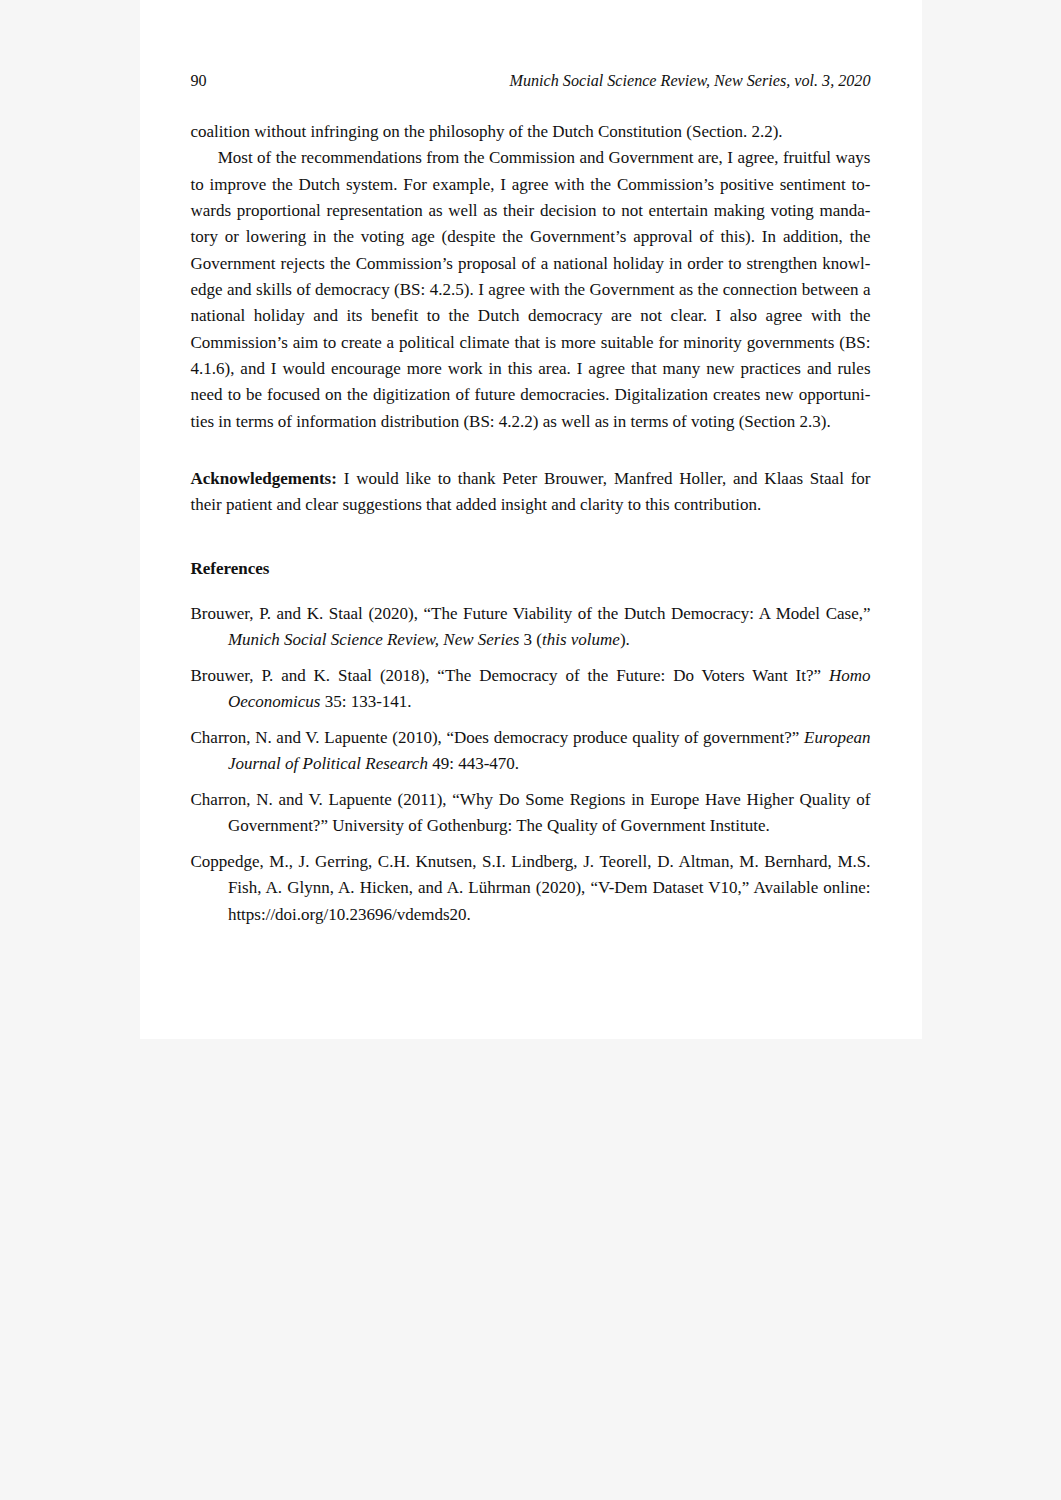90 Munich Social Science Review, New Series, vol. 3, 2020
coalition without infringing on the philosophy of the Dutch Constitution (Section. 2.2).
Most of the recommendations from the Commission and Government are, I agree, fruitful ways to improve the Dutch system. For example, I agree with the Commission’s positive sentiment towards proportional representation as well as their decision to not entertain making voting mandatory or lowering in the voting age (despite the Government’s approval of this). In addition, the Government rejects the Commission’s proposal of a national holiday in order to strengthen knowledge and skills of democracy (BS: 4.2.5). I agree with the Government as the connection between a national holiday and its benefit to the Dutch democracy are not clear. I also agree with the Commission’s aim to create a political climate that is more suitable for minority governments (BS: 4.1.6), and I would encourage more work in this area. I agree that many new practices and rules need to be focused on the digitization of future democracies. Digitalization creates new opportunities in terms of information distribution (BS: 4.2.2) as well as in terms of voting (Section 2.3).
Acknowledgements: I would like to thank Peter Brouwer, Manfred Holler, and Klaas Staal for their patient and clear suggestions that added insight and clarity to this contribution.
References
Brouwer, P. and K. Staal (2020), “The Future Viability of the Dutch Democracy: A Model Case,” Munich Social Science Review, New Series 3 (this volume).
Brouwer, P. and K. Staal (2018), “The Democracy of the Future: Do Voters Want It?” Homo Oeconomicus 35: 133-141.
Charron, N. and V. Lapuente (2010), “Does democracy produce quality of government?” European Journal of Political Research 49: 443-470.
Charron, N. and V. Lapuente (2011), “Why Do Some Regions in Europe Have Higher Quality of Government?” University of Gothenburg: The Quality of Government Institute.
Coppedge, M., J. Gerring, C.H. Knutsen, S.I. Lindberg, J. Teorell, D. Altman, M. Bernhard, M.S. Fish, A. Glynn, A. Hicken, and A. Lührman (2020), “V-Dem Dataset V10,” Available online: https://doi.org/10.23696/vdemds20.